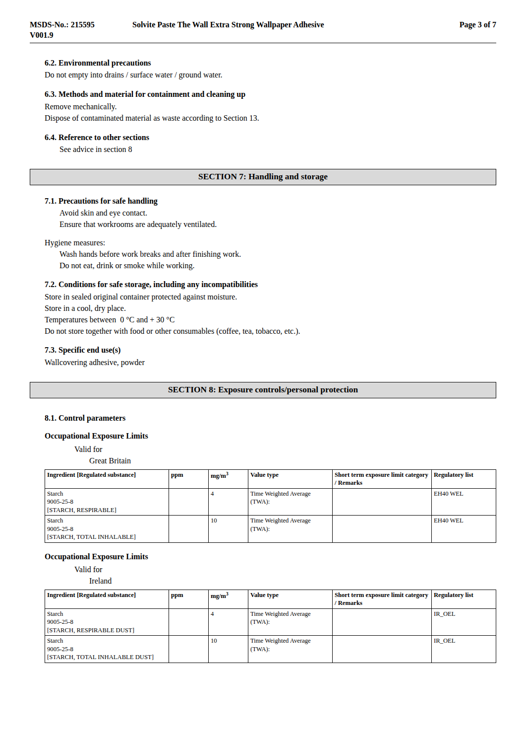MSDS-No.: 215595
V001.9
Solvite Paste The Wall Extra Strong Wallpaper Adhesive
Page 3 of 7
6.2. Environmental precautions
Do not empty into drains / surface water / ground water.
6.3. Methods and material for containment and cleaning up
Remove mechanically.
Dispose of contaminated material as waste according to Section 13.
6.4. Reference to other sections
See advice in section 8
SECTION 7: Handling and storage
7.1. Precautions for safe handling
Avoid skin and eye contact.
Ensure that workrooms are adequately ventilated.
Hygiene measures:
Wash hands before work breaks and after finishing work.
Do not eat, drink or smoke while working.
7.2. Conditions for safe storage, including any incompatibilities
Store in sealed original container protected against moisture.
Store in a cool, dry place.
Temperatures between 0 °C and + 30 °C
Do not store together with food or other consumables (coffee, tea, tobacco, etc.).
7.3. Specific end use(s)
Wallcovering adhesive, powder
SECTION 8: Exposure controls/personal protection
8.1. Control parameters
Occupational Exposure Limits
Valid for
Great Britain
| Ingredient [Regulated substance] | ppm | mg/m 3 | Value type | Short term exposure limit category / Remarks | Regulatory list |
| --- | --- | --- | --- | --- | --- |
| Starch 9005-25-8 [STARCH, RESPIRABLE] | | 4 | Time Weighted Average (TWA): | | EH40 WEL |
| Starch 9005-25-8 [STARCH, TOTAL INHALABLE] | | 10 | Time Weighted Average (TWA): | | EH40 WEL |
Occupational Exposure Limits
Valid for
Ireland
| Ingredient [Regulated substance] | ppm | mg/m 3 | Value type | Short term exposure limit category / Remarks | Regulatory list |
| --- | --- | --- | --- | --- | --- |
| Starch 9005-25-8 [STARCH, RESPIRABLE DUST] | | 4 | Time Weighted Average (TWA): | | IR_OEL |
| Starch 9005-25-8 [STARCH, TOTAL INHALABLE DUST] | | 10 | Time Weighted Average (TWA): | | IR_OEL |